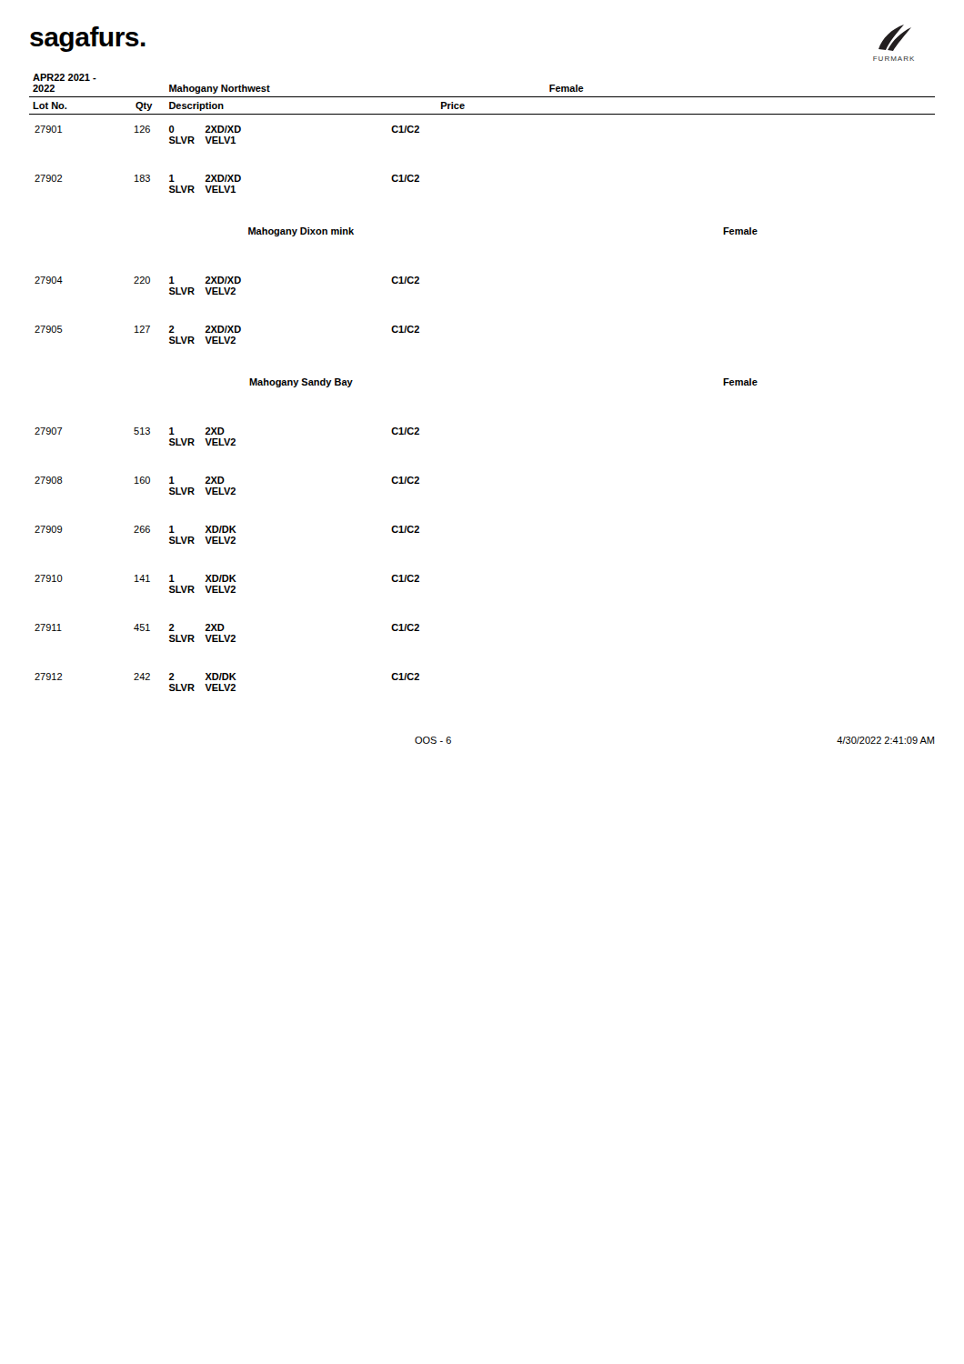sagafurs.
FURMARK
| APR22 2021 - 2022 | | Mahogany Northwest | | Female |
| --- | --- | --- | --- | --- |
| Lot No. | Qty | Description | Price | |
| 27901 | 126 | 0 2XD/XD C1/C2 SLVR VELV1 | | |
| 27902 | 183 | 1 2XD/XD C1/C2 SLVR VELV1 | | |
| | | Mahogany Dixon mink | | Female |
| 27904 | 220 | 1 2XD/XD C1/C2 SLVR VELV2 | | |
| 27905 | 127 | 2 2XD/XD C1/C2 SLVR VELV2 | | |
| | | Mahogany Sandy Bay | | Female |
| 27907 | 513 | 1 2XD C1/C2 SLVR VELV2 | | |
| 27908 | 160 | 1 2XD C1/C2 SLVR VELV2 | | |
| 27909 | 266 | 1 XD/DK C1/C2 SLVR VELV2 | | |
| 27910 | 141 | 1 XD/DK C1/C2 SLVR VELV2 | | |
| 27911 | 451 | 2 2XD C1/C2 SLVR VELV2 | | |
| 27912 | 242 | 2 XD/DK C1/C2 SLVR VELV2 | | |
OOS - 6
4/30/2022 2:41:09 AM